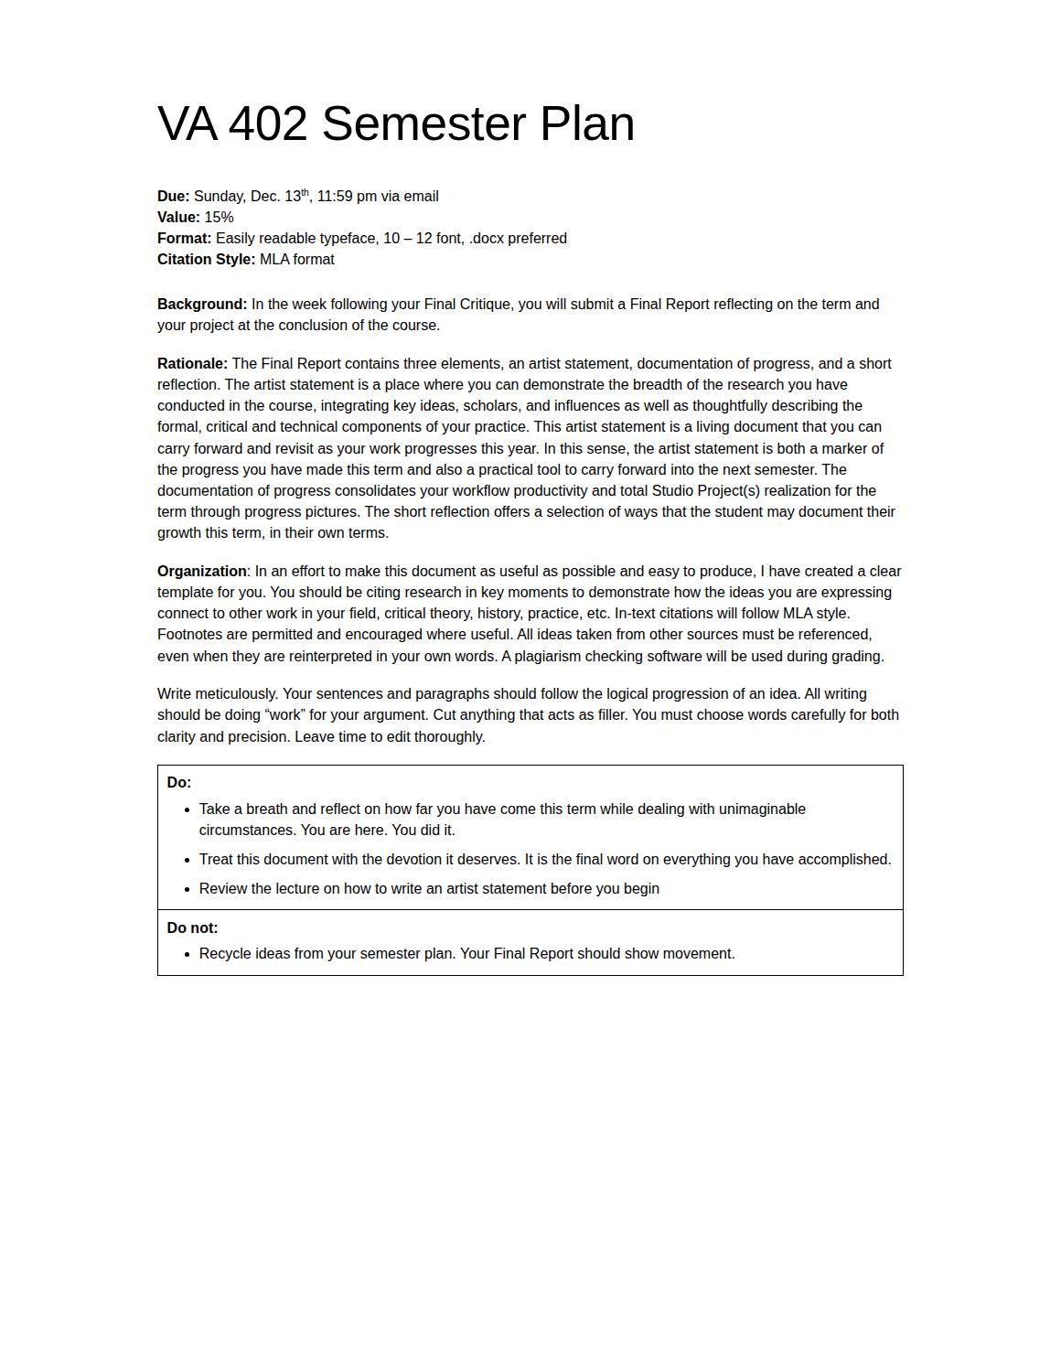VA 402 Semester Plan
Due: Sunday, Dec. 13th, 11:59 pm via email Value: 15% Format: Easily readable typeface, 10 – 12 font, .docx preferred Citation Style: MLA format
Background: In the week following your Final Critique, you will submit a Final Report reflecting on the term and your project at the conclusion of the course.
Rationale: The Final Report contains three elements, an artist statement, documentation of progress, and a short reflection. The artist statement is a place where you can demonstrate the breadth of the research you have conducted in the course, integrating key ideas, scholars, and influences as well as thoughtfully describing the formal, critical and technical components of your practice. This artist statement is a living document that you can carry forward and revisit as your work progresses this year. In this sense, the artist statement is both a marker of the progress you have made this term and also a practical tool to carry forward into the next semester. The documentation of progress consolidates your workflow productivity and total Studio Project(s) realization for the term through progress pictures. The short reflection offers a selection of ways that the student may document their growth this term, in their own terms.
Organization: In an effort to make this document as useful as possible and easy to produce, I have created a clear template for you. You should be citing research in key moments to demonstrate how the ideas you are expressing connect to other work in your field, critical theory, history, practice, etc. In-text citations will follow MLA style. Footnotes are permitted and encouraged where useful. All ideas taken from other sources must be referenced, even when they are reinterpreted in your own words. A plagiarism checking software will be used during grading.
Write meticulously. Your sentences and paragraphs should follow the logical progression of an idea. All writing should be doing “work” for your argument. Cut anything that acts as filler. You must choose words carefully for both clarity and precision. Leave time to edit thoroughly.
| Do: Take a breath and reflect on how far you have come this term while dealing with unimaginable circumstances. You are here. You did it. Treat this document with the devotion it deserves. It is the final word on everything you have accomplished. Review the lecture on how to write an artist statement before you begin |
| Do not: Recycle ideas from your semester plan. Your Final Report should show movement. |